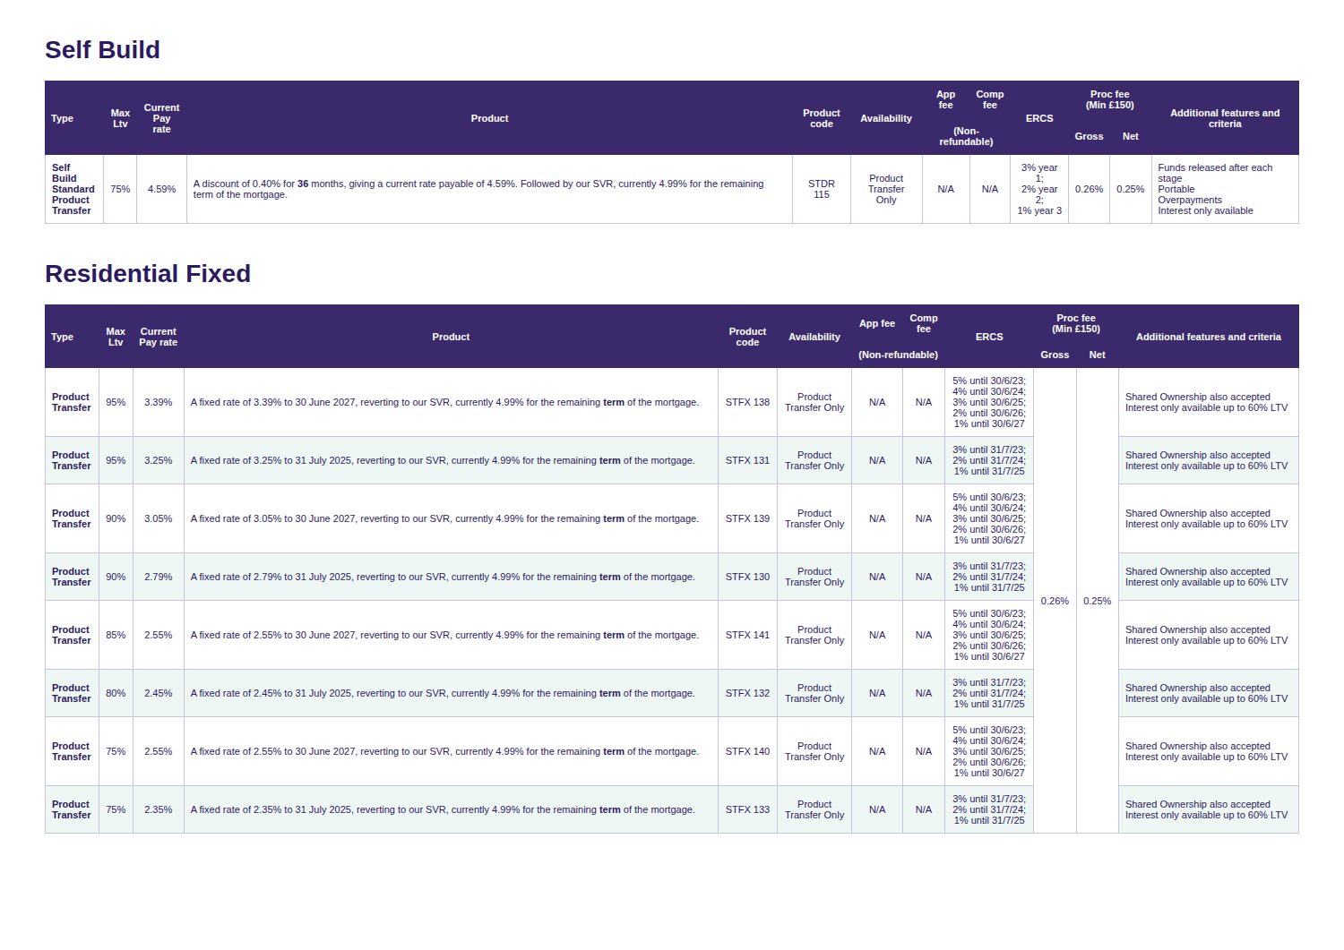Self Build
| Type | Max Ltv | Current Pay rate | Product | Product code | Availability | App fee | Comp fee | ERCS | Proc fee (Min £150) | Additional features and criteria |
| --- | --- | --- | --- | --- | --- | --- | --- | --- | --- | --- |
| (Non-refundable) | Gross | Net |
| Self Build Standard Product Transfer | 75% | 4.59% | A discount of 0.40% for 36 months, giving a current rate payable of 4.59%. Followed by our SVR, currently 4.99% for the remaining term of the mortgage. | STDR 115 | Product Transfer Only | N/A | N/A | 3% year 1; 2% year 2; 1% year 3 | 0.26% | 0.25% | Funds released after each stage Portable Overpayments Interest only available |
Residential Fixed
| Type | Max Ltv | Current Pay rate | Product | Product code | Availability | App fee | Comp fee | ERCS | Proc fee (Min £150) | Additional features and criteria |
| --- | --- | --- | --- | --- | --- | --- | --- | --- | --- | --- |
| (Non-refundable) | Gross | Net |
| Product Transfer | 95% | 3.39% | A fixed rate of 3.39% to 30 June 2027, reverting to our SVR, currently 4.99% for the remaining term of the mortgage. | STFX 138 | Product Transfer Only | N/A | N/A | 5% until 30/6/23; 4% until 30/6/24; 3% until 30/6/25; 2% until 30/6/26; 1% until 30/6/27 | 0.26% | 0.25% | Shared Ownership also accepted Interest only available up to 60% LTV |
| Product Transfer | 95% | 3.25% | A fixed rate of 3.25% to 31 July 2025, reverting to our SVR, currently 4.99% for the remaining term of the mortgage. | STFX 131 | Product Transfer Only | N/A | N/A | 3% until 31/7/23; 2% until 31/7/24; 1% until 31/7/25 | Shared Ownership also accepted Interest only available up to 60% LTV |
| Product Transfer | 90% | 3.05% | A fixed rate of 3.05% to 30 June 2027, reverting to our SVR, currently 4.99% for the remaining term of the mortgage. | STFX 139 | Product Transfer Only | N/A | N/A | 5% until 30/6/23; 4% until 30/6/24; 3% until 30/6/25; 2% until 30/6/26; 1% until 30/6/27 | Shared Ownership also accepted Interest only available up to 60% LTV |
| Product Transfer | 90% | 2.79% | A fixed rate of 2.79% to 31 July 2025, reverting to our SVR, currently 4.99% for the remaining term of the mortgage. | STFX 130 | Product Transfer Only | N/A | N/A | 3% until 31/7/23; 2% until 31/7/24; 1% until 31/7/25 | Shared Ownership also accepted Interest only available up to 60% LTV |
| Product Transfer | 85% | 2.55% | A fixed rate of 2.55% to 30 June 2027, reverting to our SVR, currently 4.99% for the remaining term of the mortgage. | STFX 141 | Product Transfer Only | N/A | N/A | 5% until 30/6/23; 4% until 30/6/24; 3% until 30/6/25; 2% until 30/6/26; 1% until 30/6/27 | Shared Ownership also accepted Interest only available up to 60% LTV |
| Product Transfer | 80% | 2.45% | A fixed rate of 2.45% to 31 July 2025, reverting to our SVR, currently 4.99% for the remaining term of the mortgage. | STFX 132 | Product Transfer Only | N/A | N/A | 3% until 31/7/23; 2% until 31/7/24; 1% until 31/7/25 | Shared Ownership also accepted Interest only available up to 60% LTV |
| Product Transfer | 75% | 2.55% | A fixed rate of 2.55% to 30 June 2027, reverting to our SVR, currently 4.99% for the remaining term of the mortgage. | STFX 140 | Product Transfer Only | N/A | N/A | 5% until 30/6/23; 4% until 30/6/24; 3% until 30/6/25; 2% until 30/6/26; 1% until 30/6/27 | Shared Ownership also accepted Interest only available up to 60% LTV |
| Product Transfer | 75% | 2.35% | A fixed rate of 2.35% to 31 July 2025, reverting to our SVR, currently 4.99% for the remaining term of the mortgage. | STFX 133 | Product Transfer Only | N/A | N/A | 3% until 31/7/23; 2% until 31/7/24; 1% until 31/7/25 | Shared Ownership also accepted Interest only available up to 60% LTV |